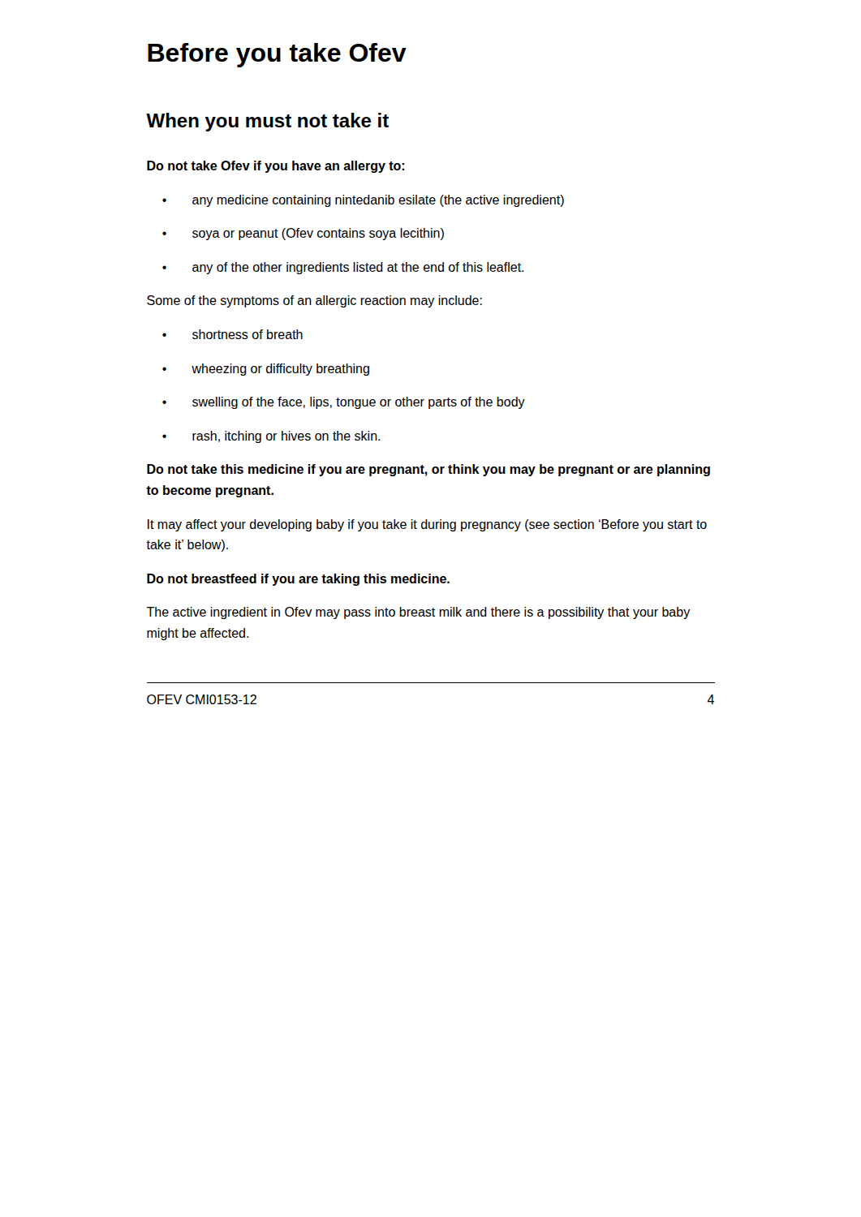Before you take Ofev
When you must not take it
Do not take Ofev if you have an allergy to:
any medicine containing nintedanib esilate (the active ingredient)
soya or peanut (Ofev contains soya lecithin)
any of the other ingredients listed at the end of this leaflet.
Some of the symptoms of an allergic reaction may include:
shortness of breath
wheezing or difficulty breathing
swelling of the face, lips, tongue or other parts of the body
rash, itching or hives on the skin.
Do not take this medicine if you are pregnant, or think you may be pregnant or are planning to become pregnant.
It may affect your developing baby if you take it during pregnancy (see section ‘Before you start to take it’ below).
Do not breastfeed if you are taking this medicine.
The active ingredient in Ofev may pass into breast milk and there is a possibility that your baby might be affected.
OFEV CMI0153-12 4